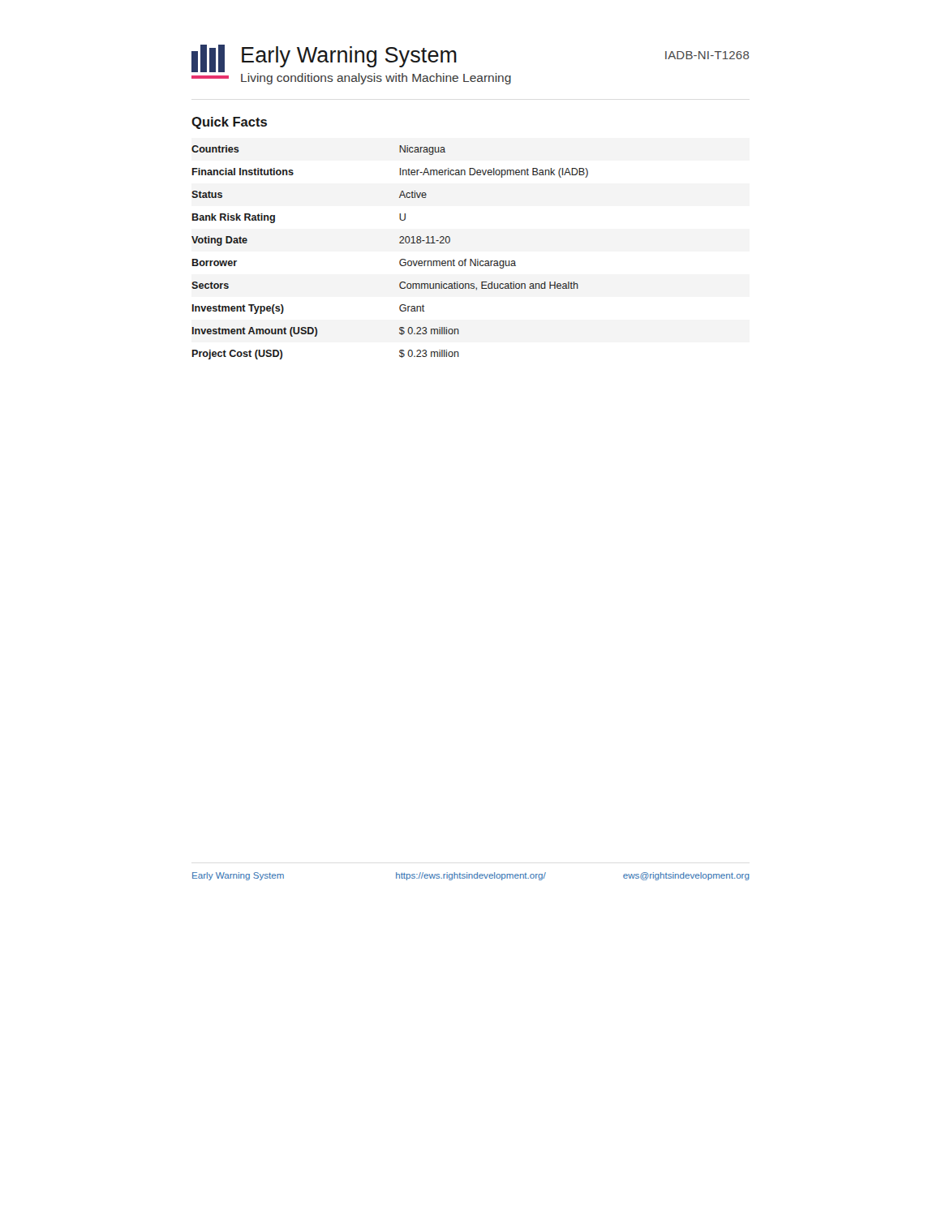Early Warning System
Living conditions analysis with Machine Learning
IADB-NI-T1268
Quick Facts
| Countries | Nicaragua |
| Financial Institutions | Inter-American Development Bank (IADB) |
| Status | Active |
| Bank Risk Rating | U |
| Voting Date | 2018-11-20 |
| Borrower | Government of Nicaragua |
| Sectors | Communications, Education and Health |
| Investment Type(s) | Grant |
| Investment Amount (USD) | $ 0.23 million |
| Project Cost (USD) | $ 0.23 million |
Early Warning System
https://ews.rightsindevelopment.org/
ews@rightsindevelopment.org